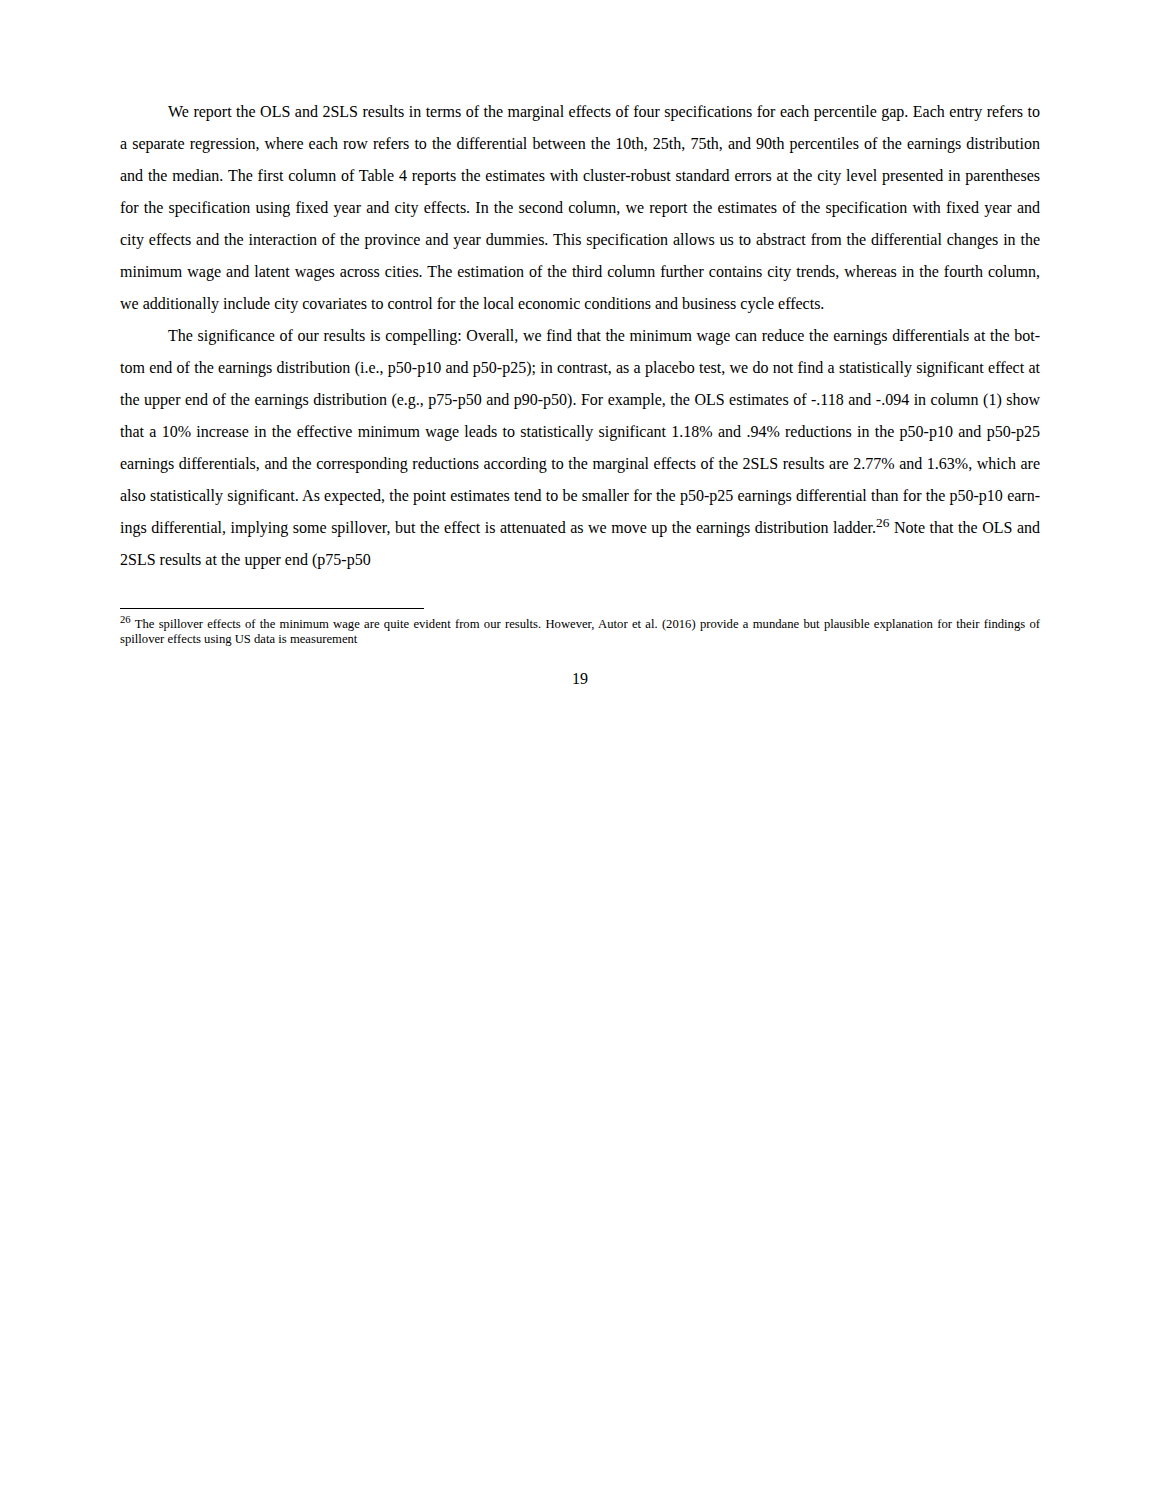We report the OLS and 2SLS results in terms of the marginal effects of four specifications for each percentile gap. Each entry refers to a separate regression, where each row refers to the differential between the 10th, 25th, 75th, and 90th percentiles of the earnings distribution and the median. The first column of Table 4 reports the estimates with cluster-robust standard errors at the city level presented in parentheses for the specification using fixed year and city effects. In the second column, we report the estimates of the specification with fixed year and city effects and the interaction of the province and year dummies. This specification allows us to abstract from the differential changes in the minimum wage and latent wages across cities. The estimation of the third column further contains city trends, whereas in the fourth column, we additionally include city covariates to control for the local economic conditions and business cycle effects.
The significance of our results is compelling: Overall, we find that the minimum wage can reduce the earnings differentials at the bottom end of the earnings distribution (i.e., p50-p10 and p50-p25); in contrast, as a placebo test, we do not find a statistically significant effect at the upper end of the earnings distribution (e.g., p75-p50 and p90-p50). For example, the OLS estimates of -.118 and -.094 in column (1) show that a 10% increase in the effective minimum wage leads to statistically significant 1.18% and .94% reductions in the p50-p10 and p50-p25 earnings differentials, and the corresponding reductions according to the marginal effects of the 2SLS results are 2.77% and 1.63%, which are also statistically significant. As expected, the point estimates tend to be smaller for the p50-p25 earnings differential than for the p50-p10 earnings differential, implying some spillover, but the effect is attenuated as we move up the earnings distribution ladder.26 Note that the OLS and 2SLS results at the upper end (p75-p50
26 The spillover effects of the minimum wage are quite evident from our results. However, Autor et al. (2016) provide a mundane but plausible explanation for their findings of spillover effects using US data is measurement
19